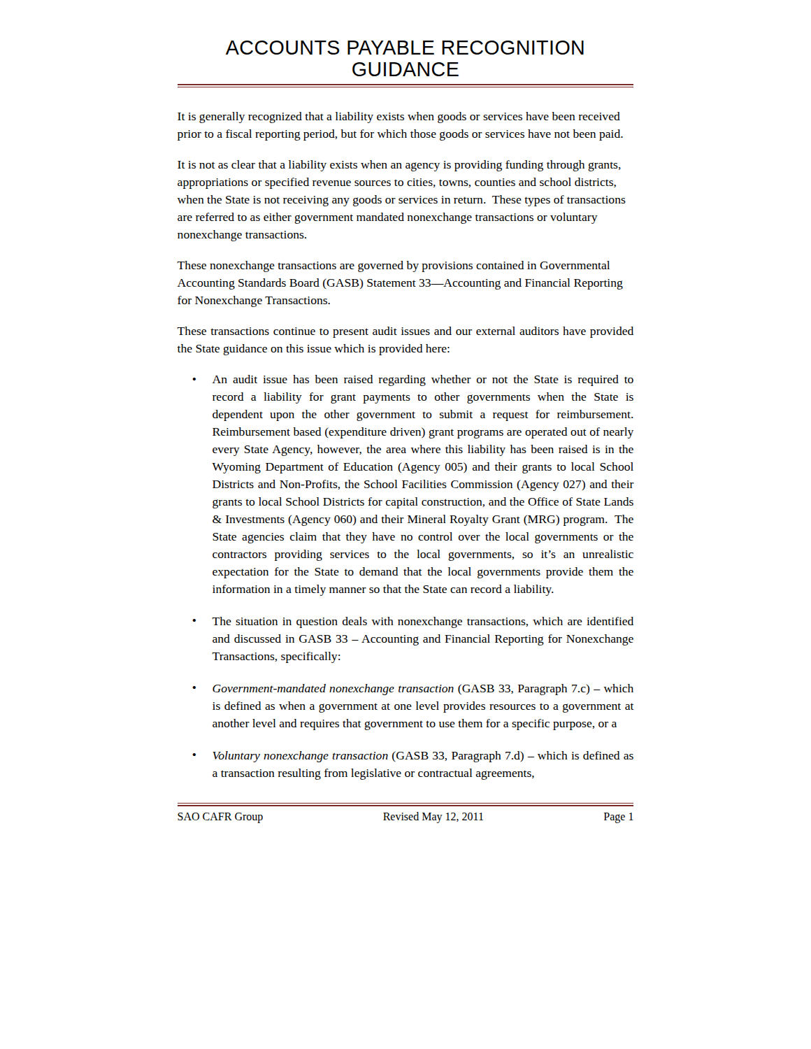ACCOUNTS PAYABLE RECOGNITION GUIDANCE
It is generally recognized that a liability exists when goods or services have been received prior to a fiscal reporting period, but for which those goods or services have not been paid.
It is not as clear that a liability exists when an agency is providing funding through grants, appropriations or specified revenue sources to cities, towns, counties and school districts, when the State is not receiving any goods or services in return. These types of transactions are referred to as either government mandated nonexchange transactions or voluntary nonexchange transactions.
These nonexchange transactions are governed by provisions contained in Governmental Accounting Standards Board (GASB) Statement 33—Accounting and Financial Reporting for Nonexchange Transactions.
These transactions continue to present audit issues and our external auditors have provided the State guidance on this issue which is provided here:
An audit issue has been raised regarding whether or not the State is required to record a liability for grant payments to other governments when the State is dependent upon the other government to submit a request for reimbursement. Reimbursement based (expenditure driven) grant programs are operated out of nearly every State Agency, however, the area where this liability has been raised is in the Wyoming Department of Education (Agency 005) and their grants to local School Districts and Non-Profits, the School Facilities Commission (Agency 027) and their grants to local School Districts for capital construction, and the Office of State Lands & Investments (Agency 060) and their Mineral Royalty Grant (MRG) program. The State agencies claim that they have no control over the local governments or the contractors providing services to the local governments, so it’s an unrealistic expectation for the State to demand that the local governments provide them the information in a timely manner so that the State can record a liability.
The situation in question deals with nonexchange transactions, which are identified and discussed in GASB 33 – Accounting and Financial Reporting for Nonexchange Transactions, specifically:
Government-mandated nonexchange transaction (GASB 33, Paragraph 7.c) – which is defined as when a government at one level provides resources to a government at another level and requires that government to use them for a specific purpose, or a
Voluntary nonexchange transaction (GASB 33, Paragraph 7.d) – which is defined as a transaction resulting from legislative or contractual agreements,
SAO CAFR Group
Revised May 12, 2011
Page 1